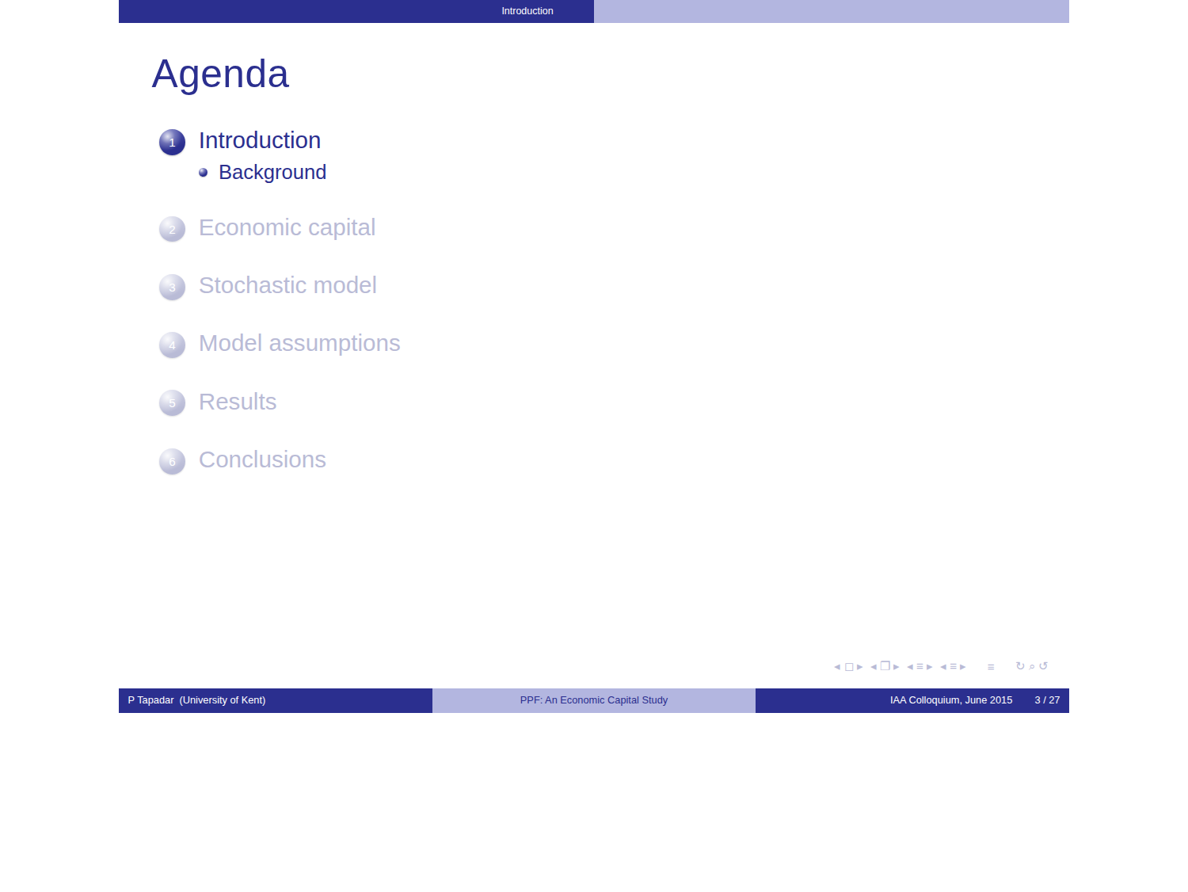Introduction
Agenda
1
Introduction
Background
2
Economic capital
3
Stochastic model
4
Model assumptions
5
Results
6
Conclusions
◂ ◻ ▸ ◂ ❐ ▸ ◂ ≡ ▸ ◂ ≡ ▸ ≡ ↻ ⌕ ↺
P Tapadar (University of Kent)
PPF: An Economic Capital Study
IAA Colloquium, June 20153 / 27